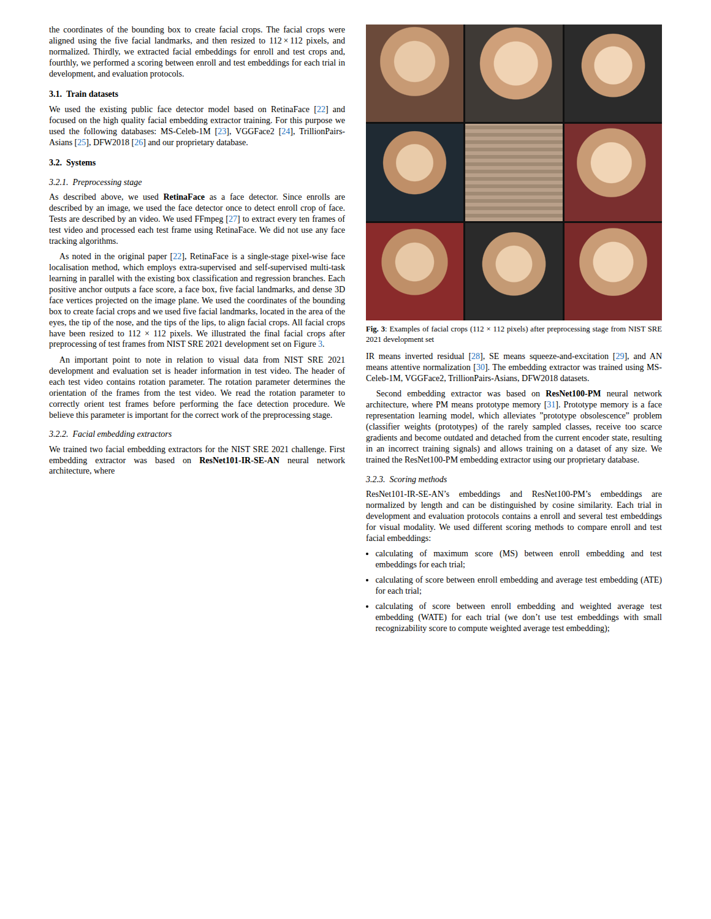the coordinates of the bounding box to create facial crops. The facial crops were aligned using the five facial landmarks, and then resized to 112 × 112 pixels, and normalized. Thirdly, we extracted facial embeddings for enroll and test crops and, fourthly, we performed a scoring between enroll and test embeddings for each trial in development, and evaluation protocols.
3.1. Train datasets
We used the existing public face detector model based on RetinaFace [22] and focused on the high quality facial embedding extractor training. For this purpose we used the following databases: MS-Celeb-1M [23], VGGFace2 [24], TrillionPairs-Asians [25], DFW2018 [26] and our proprietary database.
3.2. Systems
3.2.1. Preprocessing stage
As described above, we used RetinaFace as a face detector. Since enrolls are described by an image, we used the face detector once to detect enroll crop of face. Tests are described by an video. We used FFmpeg [27] to extract every ten frames of test video and processed each test frame using RetinaFace. We did not use any face tracking algorithms.
As noted in the original paper [22], RetinaFace is a single-stage pixel-wise face localisation method, which employs extra-supervised and self-supervised multi-task learning in parallel with the existing box classification and regression branches. Each positive anchor outputs a face score, a face box, five facial landmarks, and dense 3D face vertices projected on the image plane. We used the coordinates of the bounding box to create facial crops and we used five facial landmarks, located in the area of the eyes, the tip of the nose, and the tips of the lips, to align facial crops. All facial crops have been resized to 112 × 112 pixels. We illustrated the final facial crops after preprocessing of test frames from NIST SRE 2021 development set on Figure 3.
An important point to note in relation to visual data from NIST SRE 2021 development and evaluation set is header information in test video. The header of each test video contains rotation parameter. The rotation parameter determines the orientation of the frames from the test video. We read the rotation parameter to correctly orient test frames before performing the face detection procedure. We believe this parameter is important for the correct work of the preprocessing stage.
3.2.2. Facial embedding extractors
We trained two facial embedding extractors for the NIST SRE 2021 challenge. First embedding extractor was based on ResNet101-IR-SE-AN neural network architecture, where
Fig. 3: Examples of facial crops (112 × 112 pixels) after preprocessing stage from NIST SRE 2021 development set
IR means inverted residual [28], SE means squeeze-and-excitation [29], and AN means attentive normalization [30]. The embedding extractor was trained using MS-Celeb-1M, VGGFace2, TrillionPairs-Asians, DFW2018 datasets.
Second embedding extractor was based on ResNet100-PM neural network architecture, where PM means prototype memory [31]. Prototype memory is a face representation learning model, which alleviates ”prototype obsolescence” problem (classifier weights (prototypes) of the rarely sampled classes, receive too scarce gradients and become outdated and detached from the current encoder state, resulting in an incorrect training signals) and allows training on a dataset of any size. We trained the ResNet100-PM embedding extractor using our proprietary database.
3.2.3. Scoring methods
ResNet101-IR-SE-AN’s embeddings and ResNet100-PM’s embeddings are normalized by length and can be distinguished by cosine similarity. Each trial in development and evaluation protocols contains a enroll and several test embeddings for visual modality. We used different scoring methods to compare enroll and test facial embeddings:
calculating of maximum score (MS) between enroll embedding and test embeddings for each trial;
calculating of score between enroll embedding and average test embedding (ATE) for each trial;
calculating of score between enroll embedding and weighted average test embedding (WATE) for each trial (we don’t use test embeddings with small recognizability score to compute weighted average test embedding);